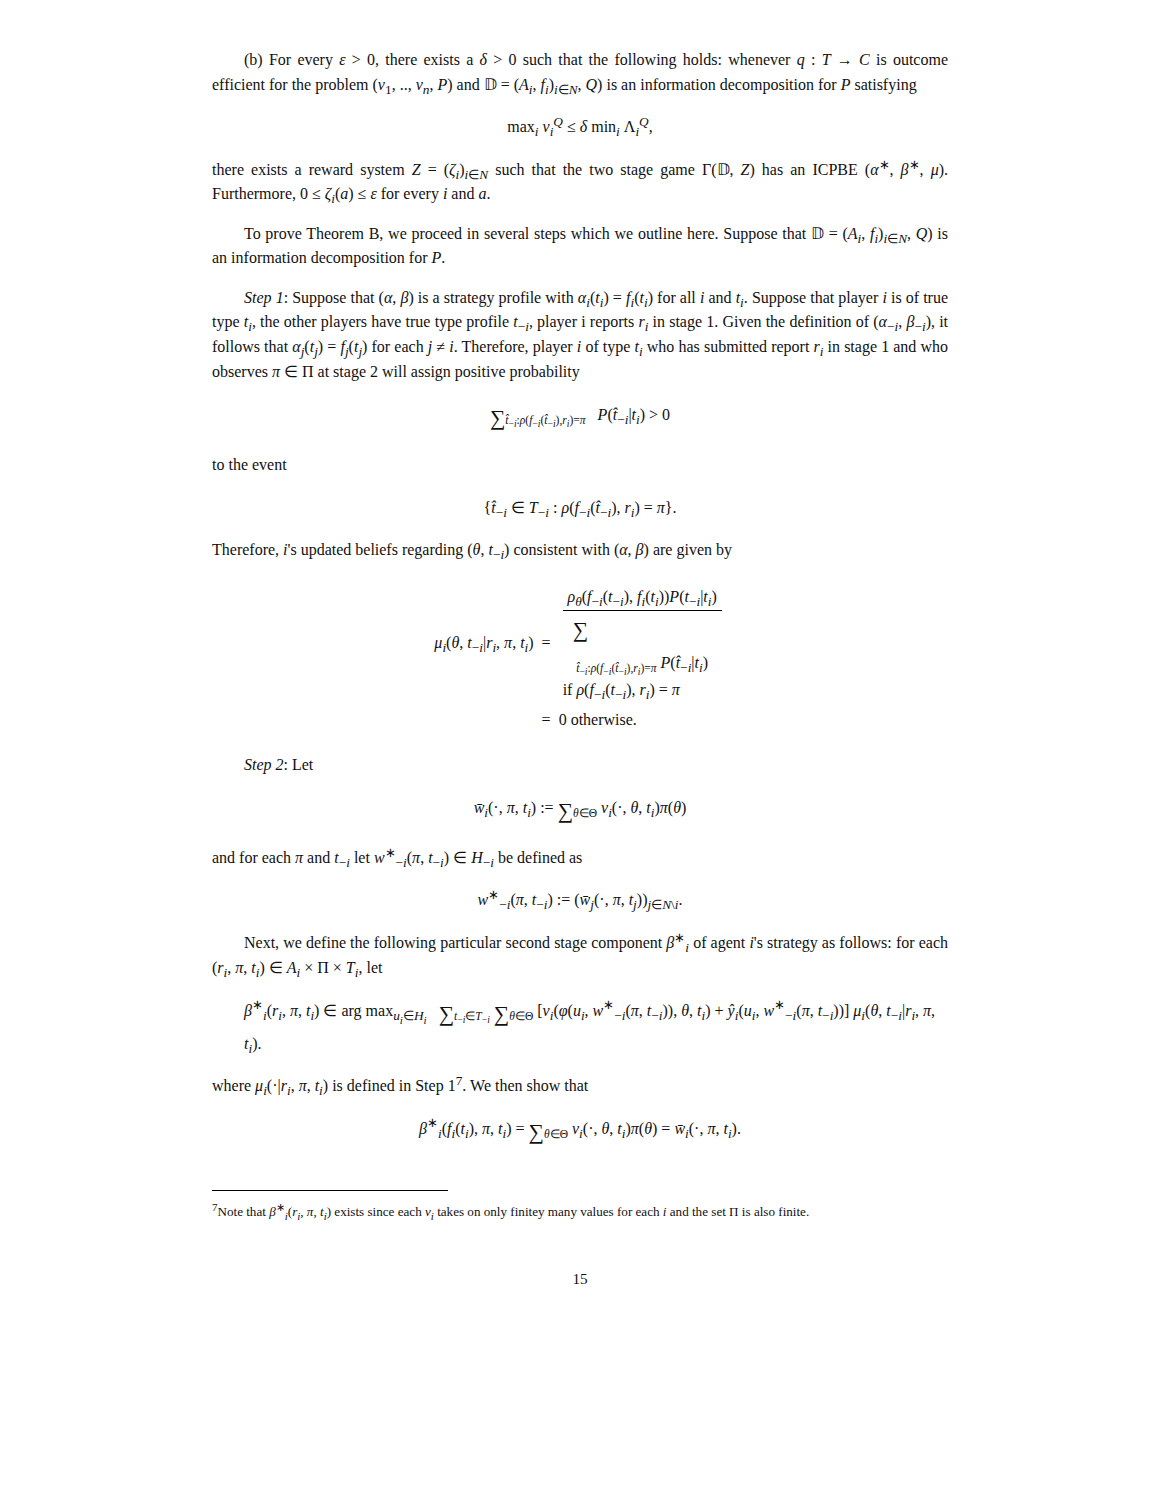(b) For every ε > 0, there exists a δ > 0 such that the following holds: whenever q : T → C is outcome efficient for the problem (v1, .., vn, P) and 𝔻 = (Ai, fi)i∈N, Q) is an information decomposition for P satisfying
maxi νiQ ≤ δ mini ΛiQ,
there exists a reward system Z = (ζi)i∈N such that the two stage game Γ(𝔻, Z) has an ICPBE (α∗, β∗, μ). Furthermore, 0 ≤ ζi(a) ≤ ε for every i and a.
To prove Theorem B, we proceed in several steps which we outline here. Suppose that 𝔻 = (Ai, fi)i∈N, Q) is an information decomposition for P.
Step 1: Suppose that (α, β) is a strategy profile with αi(ti) = fi(ti) for all i and ti. Suppose that player i is of true type ti, the other players have true type profile t−i, player i reports ri in stage 1. Given the definition of (α−i, β−i), it follows that αj(tj) = fj(tj) for each j ≠ i. Therefore, player i of type ti who has submitted report ri in stage 1 and who observes π ∈ Π at stage 2 will assign positive probability
∑t̂−i:ρ(f−i(t̂−i),ri)=π P(t̂−i|ti) > 0
to the event
{t̂−i ∈ T−i : ρ(f−i(t̂−i), ri) = π}.
Therefore, i's updated beliefs regarding (θ, t−i) consistent with (α, β) are given by
μi(θ, t−i|ri, π, ti) = ρθ(f−i(t−i), fi(ti))P(t−i|ti) ∑t̂−i:ρ(f−i(t̂−i),ri)=π P(t̂−i|ti) if ρ(f−i(t−i), ri) = π
= 0 otherwise.
Step 2: Let
w̄i(·, π, ti) := ∑θ∈Θ vi(·, θ, ti)π(θ)
and for each π and t−i let w∗−i(π, t−i) ∈ H−i be defined as
w∗−i(π, t−i) := (w̄j(·, π, tj))j∈N\i.
Next, we define the following particular second stage component β∗i of agent i's strategy as follows: for each (ri, π, ti) ∈ Ai × Π × Ti, let
β∗i(ri, π, ti) ∈ arg maxui∈Hi ∑t−i∈T−i ∑θ∈Θ [vi(φ(ui, w∗−i(π, t−i)), θ, ti) + ŷi(ui, w∗−i(π, t−i))] μi(θ, t−i|ri, π, ti).
where μi(·|ri, π, ti) is defined in Step 17. We then show that
β∗i(fi(ti), π, ti) = ∑θ∈Θ vi(·, θ, ti)π(θ) = w̄i(·, π, ti).
7Note that β∗i(ri, π, ti) exists since each vi takes on only finitey many values for each i and the set Π is also finite.
15